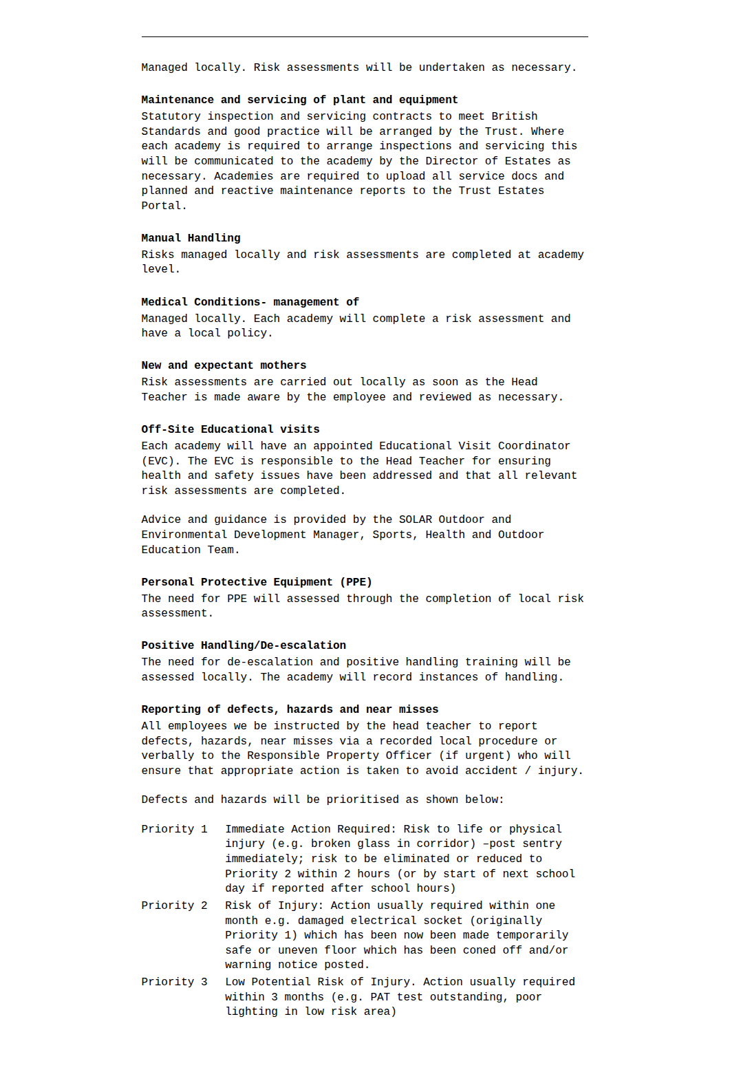Managed locally. Risk assessments will be undertaken as necessary.
Maintenance and servicing of plant and equipment
Statutory inspection and servicing contracts to meet British Standards and good practice will be arranged by the Trust. Where each academy is required to arrange inspections and servicing this will be communicated to the academy by the Director of Estates as necessary. Academies are required to upload all service docs and planned and reactive maintenance reports to the Trust Estates Portal.
Manual Handling
Risks managed locally and risk assessments are completed at academy level.
Medical Conditions- management of
Managed locally. Each academy will complete a risk assessment and have a local policy.
New and expectant mothers
Risk assessments are carried out locally as soon as the Head Teacher is made aware by the employee and reviewed as necessary.
Off-Site Educational visits
Each academy will have an appointed Educational Visit Coordinator (EVC). The EVC is responsible to the Head Teacher for ensuring health and safety issues have been addressed and that all relevant risk assessments are completed.
Advice and guidance is provided by the SOLAR Outdoor and Environmental Development Manager, Sports, Health and Outdoor Education Team.
Personal Protective Equipment (PPE)
The need for PPE will assessed through the completion of local risk assessment.
Positive Handling/De-escalation
The need for de-escalation and positive handling training will be assessed locally. The academy will record instances of handling.
Reporting of defects, hazards and near misses
All employees we be instructed by the head teacher to report defects, hazards, near misses via a recorded local procedure or verbally to the Responsible Property Officer (if urgent) who will ensure that appropriate action is taken to avoid accident / injury.
Defects and hazards will be prioritised as shown below:
Priority 1 Immediate Action Required: Risk to life or physical injury (e.g. broken glass in corridor) –post sentry immediately; risk to be eliminated or reduced to Priority 2 within 2 hours (or by start of next school day if reported after school hours)
Priority 2 Risk of Injury: Action usually required within one month e.g. damaged electrical socket (originally Priority 1) which has been now been made temporarily safe or uneven floor which has been coned off and/or warning notice posted.
Priority 3 Low Potential Risk of Injury. Action usually required within 3 months (e.g. PAT test outstanding, poor lighting in low risk area)